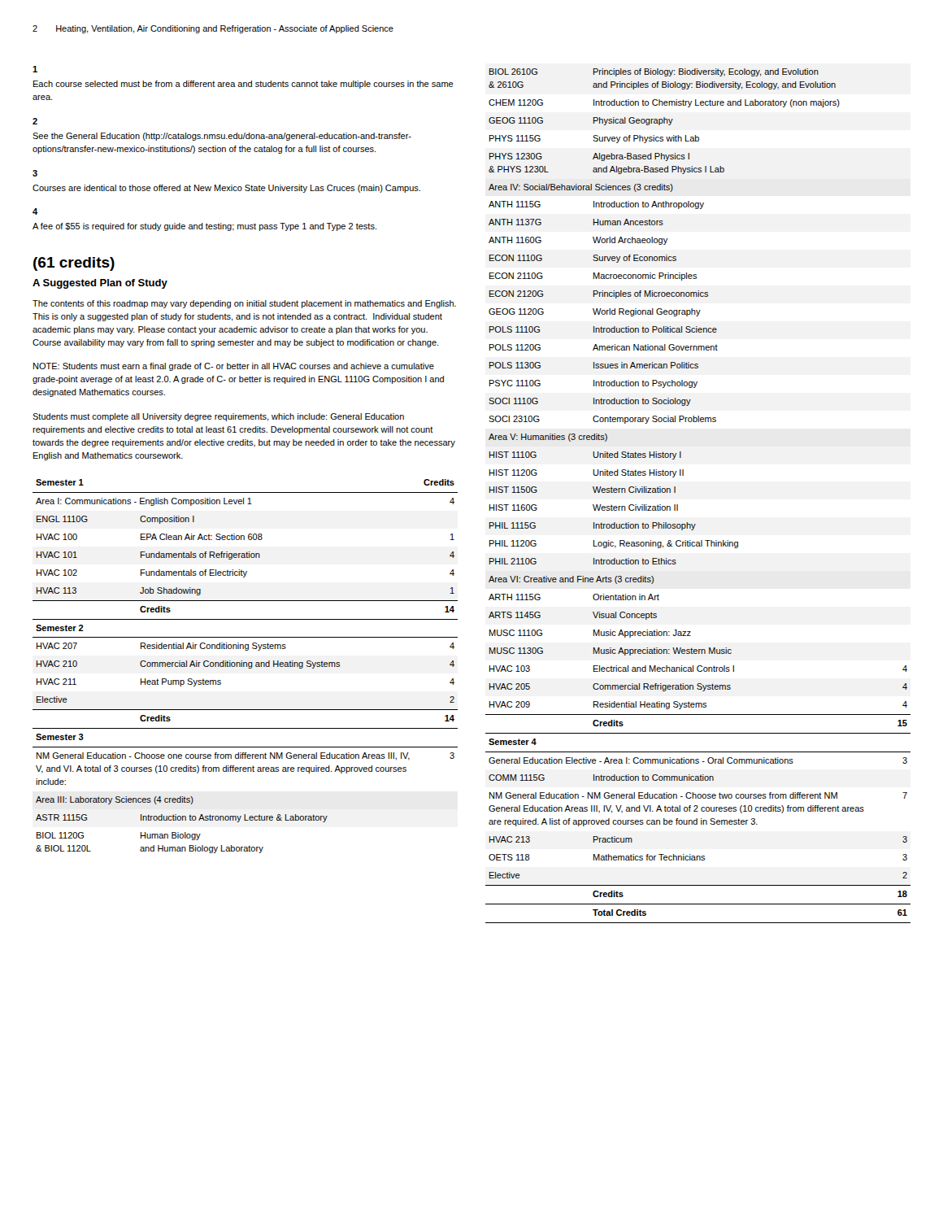2 Heating, Ventilation, Air Conditioning and Refrigeration - Associate of Applied Science
1
Each course selected must be from a different area and students cannot take multiple courses in the same area.
2
See the General Education (http://catalogs.nmsu.edu/dona-ana/general-education-and-transfer-options/transfer-new-mexico-institutions/) section of the catalog for a full list of courses.
3
Courses are identical to those offered at New Mexico State University Las Cruces (main) Campus.
4
A fee of $55 is required for study guide and testing; must pass Type 1 and Type 2 tests.
(61 credits)
A Suggested Plan of Study
The contents of this roadmap may vary depending on initial student placement in mathematics and English. This is only a suggested plan of study for students, and is not intended as a contract. Individual student academic plans may vary. Please contact your academic advisor to create a plan that works for you. Course availability may vary from fall to spring semester and may be subject to modification or change.
NOTE: Students must earn a final grade of C- or better in all HVAC courses and achieve a cumulative grade-point average of at least 2.0. A grade of C- or better is required in ENGL 1110G Composition I and designated Mathematics courses.
Students must complete all University degree requirements, which include: General Education requirements and elective credits to total at least 61 credits. Developmental coursework will not count towards the degree requirements and/or elective credits, but may be needed in order to take the necessary English and Mathematics coursework.
| Semester 1 | Credits |
| --- | --- |
| Area I: Communications - English Composition Level 1 | 4 |
| ENGL 1110G | Composition I | |
| HVAC 100 | EPA Clean Air Act: Section 608 | 1 |
| HVAC 101 | Fundamentals of Refrigeration | 4 |
| HVAC 102 | Fundamentals of Electricity | 4 |
| HVAC 113 | Job Shadowing | 1 |
| | Credits | 14 |
| Semester 2 | |
| HVAC 207 | Residential Air Conditioning Systems | 4 |
| HVAC 210 | Commercial Air Conditioning and Heating Systems | 4 |
| HVAC 211 | Heat Pump Systems | 4 |
| Elective | 2 |
| | Credits | 14 |
| Semester 3 | |
| NM General Education - Choose one course from different NM General Education Areas III, IV, V, and VI. A total of 3 courses (10 credits) from different areas are required. Approved courses include: | 3 |
| Area III: Laboratory Sciences (4 credits) |
| ASTR 1115G | Introduction to Astronomy Lecture & Laboratory | |
| BIOL 1120G & BIOL 1120L | Human Biology and Human Biology Laboratory | |
| BIOL 2610G & 2610G | Principles of Biology: Biodiversity, Ecology, and Evolution and Principles of Biology: Biodiversity, Ecology, and Evolution | |
| CHEM 1120G | Introduction to Chemistry Lecture and Laboratory (non majors) | |
| GEOG 1110G | Physical Geography | |
| PHYS 1115G | Survey of Physics with Lab | |
| PHYS 1230G & PHYS 1230L | Algebra-Based Physics I and Algebra-Based Physics I Lab | |
| Area IV: Social/Behavioral Sciences (3 credits) |
| ANTH 1115G | Introduction to Anthropology | |
| ANTH 1137G | Human Ancestors | |
| ANTH 1160G | World Archaeology | |
| ECON 1110G | Survey of Economics | |
| ECON 2110G | Macroeconomic Principles | |
| ECON 2120G | Principles of Microeconomics | |
| GEOG 1120G | World Regional Geography | |
| POLS 1110G | Introduction to Political Science | |
| POLS 1120G | American National Government | |
| POLS 1130G | Issues in American Politics | |
| PSYC 1110G | Introduction to Psychology | |
| SOCI 1110G | Introduction to Sociology | |
| SOCI 2310G | Contemporary Social Problems | |
| Area V: Humanities (3 credits) |
| HIST 1110G | United States History I | |
| HIST 1120G | United States History II | |
| HIST 1150G | Western Civilization I | |
| HIST 1160G | Western Civilization II | |
| PHIL 1115G | Introduction to Philosophy | |
| PHIL 1120G | Logic, Reasoning, & Critical Thinking | |
| PHIL 2110G | Introduction to Ethics | |
| Area VI: Creative and Fine Arts (3 credits) |
| ARTH 1115G | Orientation in Art | |
| ARTS 1145G | Visual Concepts | |
| MUSC 1110G | Music Appreciation: Jazz | |
| MUSC 1130G | Music Appreciation: Western Music | |
| HVAC 103 | Electrical and Mechanical Controls I | 4 |
| HVAC 205 | Commercial Refrigeration Systems | 4 |
| HVAC 209 | Residential Heating Systems | 4 |
| | Credits | 15 |
| Semester 4 | |
| General Education Elective - Area I: Communications - Oral Communications | 3 |
| COMM 1115G | Introduction to Communication | |
| NM General Education - NM General Education - Choose two courses from different NM General Education Areas III, IV, V, and VI. A total of 2 coureses (10 credits) from different areas are required. A list of approved courses can be found in Semester 3. | 7 |
| HVAC 213 | Practicum | 3 |
| OETS 118 | Mathematics for Technicians | 3 |
| Elective | 2 |
| | Credits | 18 |
| | Total Credits | 61 |